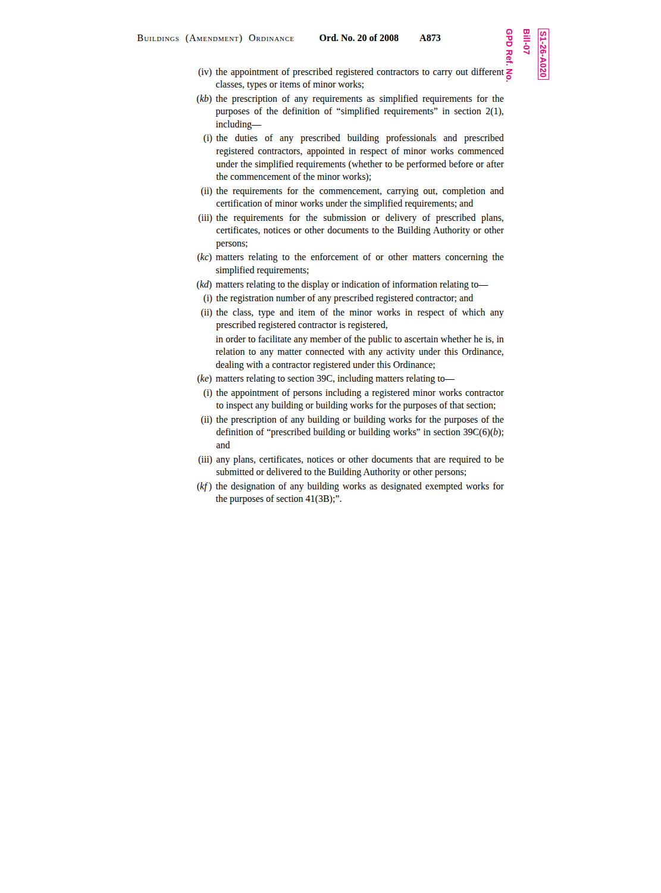GPD Ref. No.
Bill‑07
S1-26-A020
Buildings (Amendment) Ordinance Ord. No. 20 of 2008 A873
(iv) the appointment of prescribed registered contractors to carry out different classes, types or items of minor works;
(kb) the prescription of any requirements as simplified requirements for the purposes of the definition of “simplified requirements” in section 2(1), including—
(i) the duties of any prescribed building professionals and prescribed registered contractors, appointed in respect of minor works commenced under the simplified requirements (whether to be performed before or after the commencement of the minor works);
(ii) the requirements for the commencement, carrying out, completion and certification of minor works under the simplified requirements; and
(iii) the requirements for the submission or delivery of prescribed plans, certificates, notices or other documents to the Building Authority or other persons;
(kc) matters relating to the enforcement of or other matters concerning the simplified requirements;
(kd) matters relating to the display or indication of information relating to—
(i) the registration number of any prescribed registered contractor; and
(ii) the class, type and item of the minor works in respect of which any prescribed registered contractor is registered,
in order to facilitate any member of the public to ascertain whether he is, in relation to any matter connected with any activity under this Ordinance, dealing with a contractor registered under this Ordinance;
(ke) matters relating to section 39C, including matters relating to—
(i) the appointment of persons including a registered minor works contractor to inspect any building or building works for the purposes of that section;
(ii) the prescription of any building or building works for the purposes of the definition of “prescribed building or building works” in section 39C(6)(b); and
(iii) any plans, certificates, notices or other documents that are required to be submitted or delivered to the Building Authority or other persons;
(kf ) the designation of any building works as designated exempted works for the purposes of section 41(3B);”.